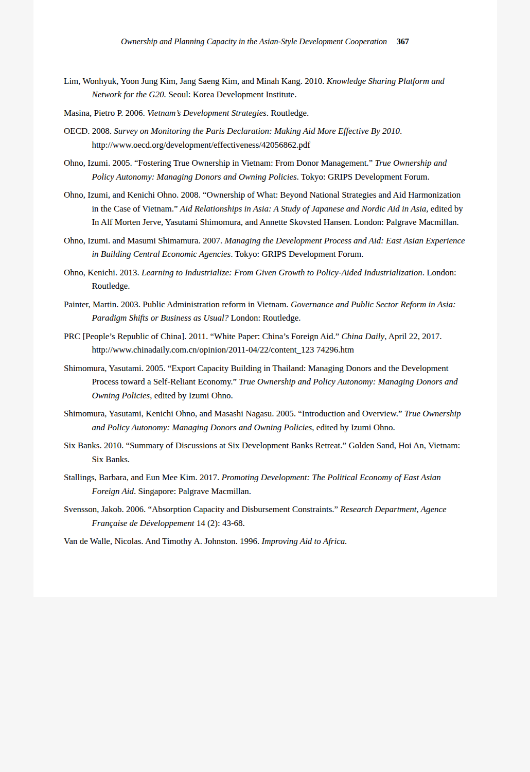Ownership and Planning Capacity in the Asian-Style Development Cooperation 367
Lim, Wonhyuk, Yoon Jung Kim, Jang Saeng Kim, and Minah Kang. 2010. Knowledge Sharing Platform and Network for the G20. Seoul: Korea Development Institute.
Masina, Pietro P. 2006. Vietnam’s Development Strategies. Routledge.
OECD. 2008. Survey on Monitoring the Paris Declaration: Making Aid More Effective By 2010. http://www.oecd.org/development/effectiveness/42056862.pdf
Ohno, Izumi. 2005. “Fostering True Ownership in Vietnam: From Donor Management.” True Ownership and Policy Autonomy: Managing Donors and Owning Policies. Tokyo: GRIPS Development Forum.
Ohno, Izumi, and Kenichi Ohno. 2008. “Ownership of What: Beyond National Strategies and Aid Harmonization in the Case of Vietnam.” Aid Relationships in Asia: A Study of Japanese and Nordic Aid in Asia, edited by In Alf Morten Jerve, Yasutami Shimomura, and Annette Skovsted Hansen. London: Palgrave Macmillan.
Ohno, Izumi. and Masumi Shimamura. 2007. Managing the Development Process and Aid: East Asian Experience in Building Central Economic Agencies. Tokyo: GRIPS Development Forum.
Ohno, Kenichi. 2013. Learning to Industrialize: From Given Growth to Policy-Aided Industrialization. London: Routledge.
Painter, Martin. 2003. Public Administration reform in Vietnam. Governance and Public Sector Reform in Asia: Paradigm Shifts or Business as Usual? London: Routledge.
PRC [People’s Republic of China]. 2011. “White Paper: China’s Foreign Aid.” China Daily, April 22, 2017. http://www.chinadaily.com.cn/opinion/2011-04/22/content_123 74296.htm
Shimomura, Yasutami. 2005. “Export Capacity Building in Thailand: Managing Donors and the Development Process toward a Self-Reliant Economy.” True Ownership and Policy Autonomy: Managing Donors and Owning Policies, edited by Izumi Ohno.
Shimomura, Yasutami, Kenichi Ohno, and Masashi Nagasu. 2005. “Introduction and Overview.” True Ownership and Policy Autonomy: Managing Donors and Owning Policies, edited by Izumi Ohno.
Six Banks. 2010. “Summary of Discussions at Six Development Banks Retreat.” Golden Sand, Hoi An, Vietnam: Six Banks.
Stallings, Barbara, and Eun Mee Kim. 2017. Promoting Development: The Political Economy of East Asian Foreign Aid. Singapore: Palgrave Macmillan.
Svensson, Jakob. 2006. “Absorption Capacity and Disbursement Constraints.” Research Department, Agence Française de Développement 14 (2): 43-68.
Van de Walle, Nicolas. And Timothy A. Johnston. 1996. Improving Aid to Africa.